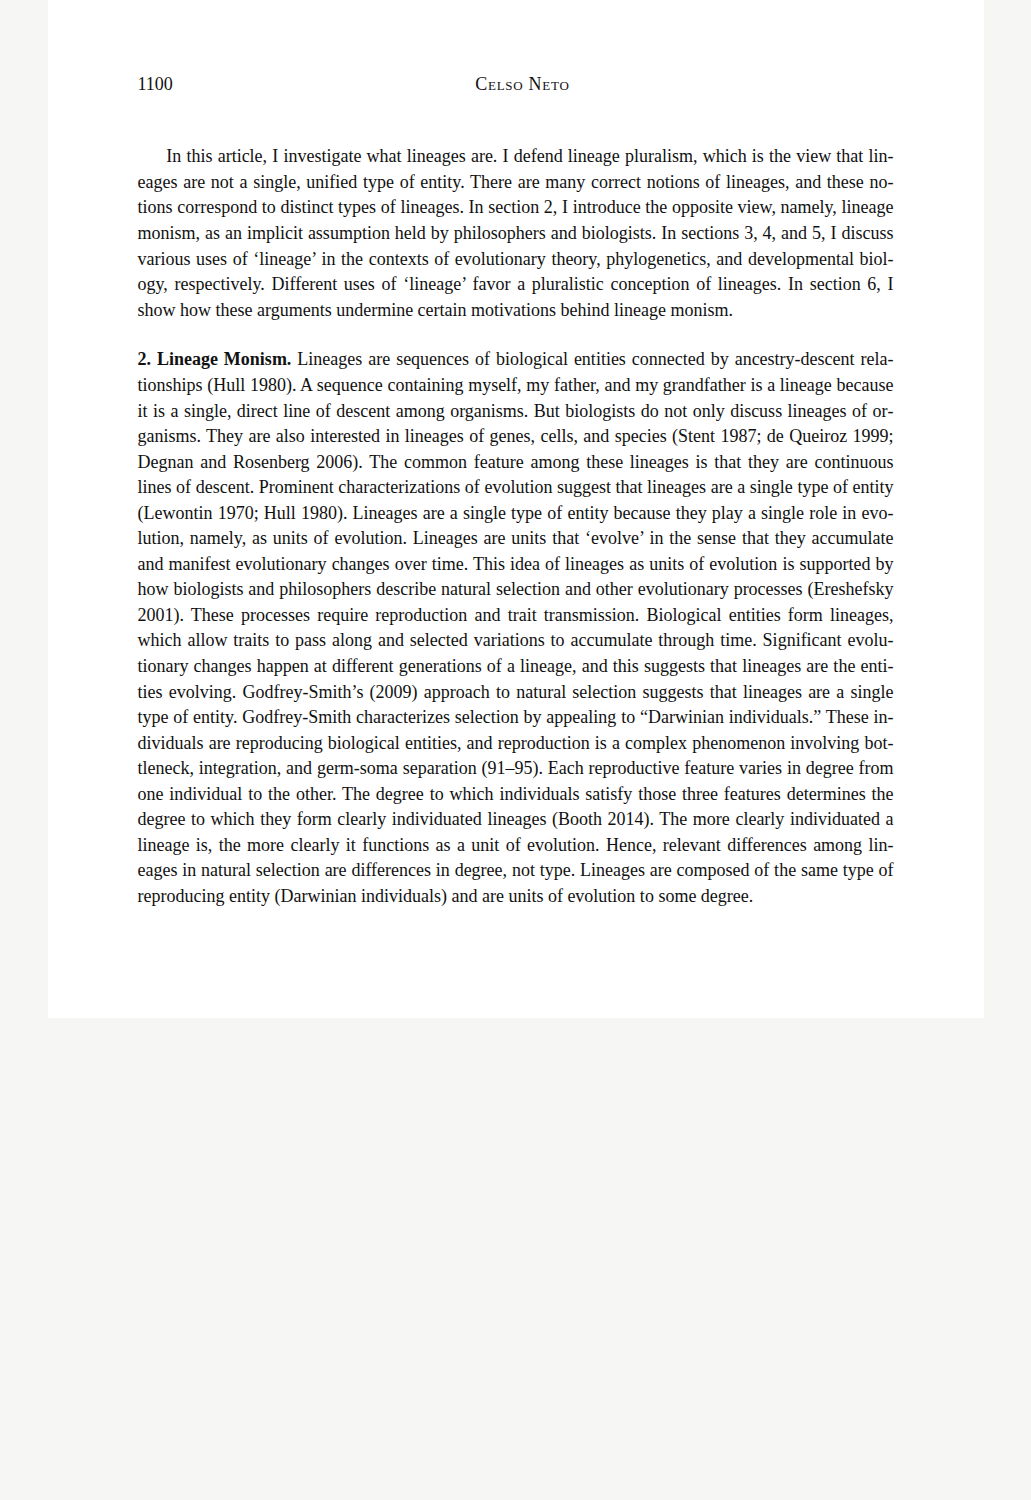1100 Celso Neto
In this article, I investigate what lineages are. I defend lineage pluralism, which is the view that lineages are not a single, unified type of entity. There are many correct notions of lineages, and these notions correspond to distinct types of lineages. In section 2, I introduce the opposite view, namely, lineage monism, as an implicit assumption held by philosophers and biologists. In sections 3, 4, and 5, I discuss various uses of ‘lineage’ in the contexts of evolutionary theory, phylogenetics, and developmental biology, respectively. Different uses of ‘lineage’ favor a pluralistic conception of lineages. In section 6, I show how these arguments undermine certain motivations behind lineage monism.
2. Lineage Monism.
Lineages are sequences of biological entities connected by ancestry-descent relationships (Hull 1980). A sequence containing myself, my father, and my grandfather is a lineage because it is a single, direct line of descent among organisms. But biologists do not only discuss lineages of organisms. They are also interested in lineages of genes, cells, and species (Stent 1987; de Queiroz 1999; Degnan and Rosenberg 2006). The common feature among these lineages is that they are continuous lines of descent.
Prominent characterizations of evolution suggest that lineages are a single type of entity (Lewontin 1970; Hull 1980). Lineages are a single type of entity because they play a single role in evolution, namely, as units of evolution. Lineages are units that ‘evolve’ in the sense that they accumulate and manifest evolutionary changes over time. This idea of lineages as units of evolution is supported by how biologists and philosophers describe natural selection and other evolutionary processes (Ereshefsky 2001). These processes require reproduction and trait transmission. Biological entities form lineages, which allow traits to pass along and selected variations to accumulate through time. Significant evolutionary changes happen at different generations of a lineage, and this suggests that lineages are the entities evolving.
Godfrey-Smith’s (2009) approach to natural selection suggests that lineages are a single type of entity. Godfrey-Smith characterizes selection by appealing to “Darwinian individuals.” These individuals are reproducing biological entities, and reproduction is a complex phenomenon involving bottleneck, integration, and germ-soma separation (91–95). Each reproductive feature varies in degree from one individual to the other. The degree to which individuals satisfy those three features determines the degree to which they form clearly individuated lineages (Booth 2014). The more clearly individuated a lineage is, the more clearly it functions as a unit of evolution. Hence, relevant differences among lineages in natural selection are differences in degree, not type. Lineages are composed of the same type of reproducing entity (Darwinian individuals) and are units of evolution to some degree.